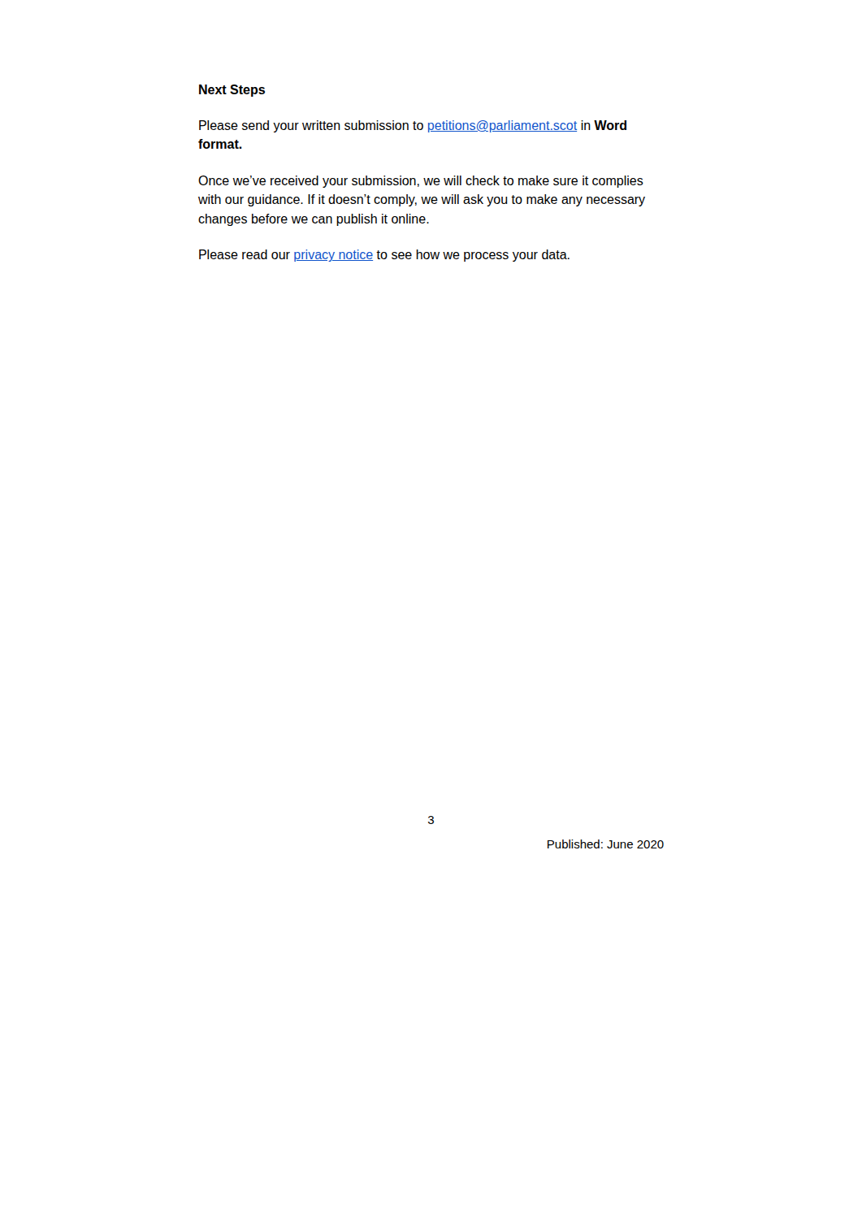Next Steps
Please send your written submission to petitions@parliament.scot in Word format.
Once we’ve received your submission, we will check to make sure it complies with our guidance. If it doesn’t comply, we will ask you to make any necessary changes before we can publish it online.
Please read our privacy notice to see how we process your data.
3
Published: June 2020